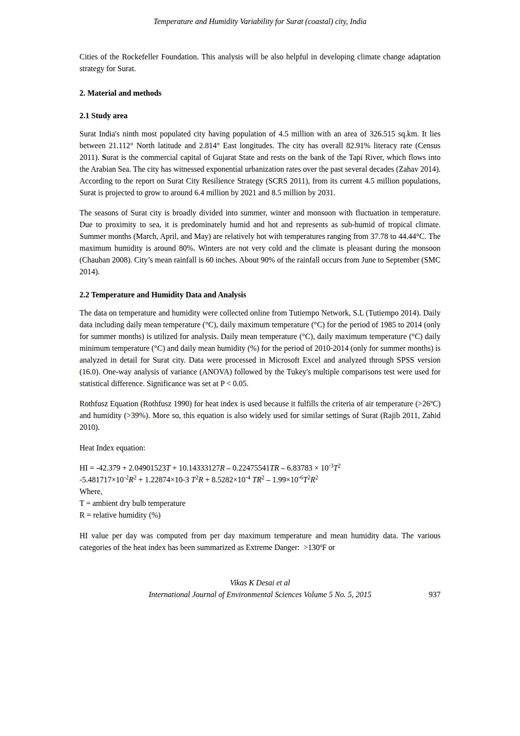Temperature and Humidity Variability for Surat (coastal) city, India
Cities of the Rockefeller Foundation. This analysis will be also helpful in developing climate change adaptation strategy for Surat.
2. Material and methods
2.1 Study area
Surat India's ninth most populated city having population of 4.5 million with an area of 326.515 sq.km. It lies between 21.112° North latitude and 2.814° East longitudes. The city has overall 82.91% literacy rate (Census 2011). Surat is the commercial capital of Gujarat State and rests on the bank of the Tapi River, which flows into the Arabian Sea. The city has witnessed exponential urbanization rates over the past several decades (Zahav 2014). According to the report on Surat City Resilience Strategy (SCRS 2011), from its current 4.5 million populations, Surat is projected to grow to around 6.4 million by 2021 and 8.5 million by 2031.
The seasons of Surat city is broadly divided into summer, winter and monsoon with fluctuation in temperature. Due to proximity to sea, it is predominately humid and hot and represents as sub-humid of tropical climate. Summer months (March, April, and May) are relatively hot with temperatures ranging from 37.78 to 44.44°C. The maximum humidity is around 80%. Winters are not very cold and the climate is pleasant during the monsoon (Chauhan 2008). City’s mean rainfall is 60 inches. About 90% of the rainfall occurs from June to September (SMC 2014).
2.2 Temperature and Humidity Data and Analysis
The data on temperature and humidity were collected online from Tutiempo Network, S.L (Tutiempo 2014). Daily data including daily mean temperature (°C), daily maximum temperature (°C) for the period of 1985 to 2014 (only for summer months) is utilized for analysis. Daily mean temperature (°C), daily maximum temperature (°C) daily minimum temperature (°C) and daily mean humidity (%) for the period of 2010-2014 (only for summer months) is analyzed in detail for Surat city. Data were processed in Microsoft Excel and analyzed through SPSS version (16.0). One-way analysis of variance (ANOVA) followed by the Tukey's multiple comparisons test were used for statistical difference. Significance was set at P < 0.05.
Rothfusz Equation (Rothfusz 1990) for heat index is used because it fulfills the criteria of air temperature (>26ºC) and humidity (>39%). More so, this equation is also widely used for similar settings of Surat (Rajib 2011, Zahid 2010).
Heat Index equation:
HI = -42.379 + 2.04901523T + 10.14333127R – 0.22475541TR – 6.83783 × 10-3T2
-5.481717×10-2R2 + 1.22874×10-3 T2R + 8.5282×10-4 TR2 – 1.99×10-6T2R2
Where,
T = ambient dry bulb temperature
R = relative humidity (%)
HI value per day was computed from per day maximum temperature and mean humidity data. The various categories of the heat index has been summarized as Extreme Danger: >130ºF or
Vikas K Desai et al
International Journal of Environmental Sciences Volume 5 No. 5, 2015
937